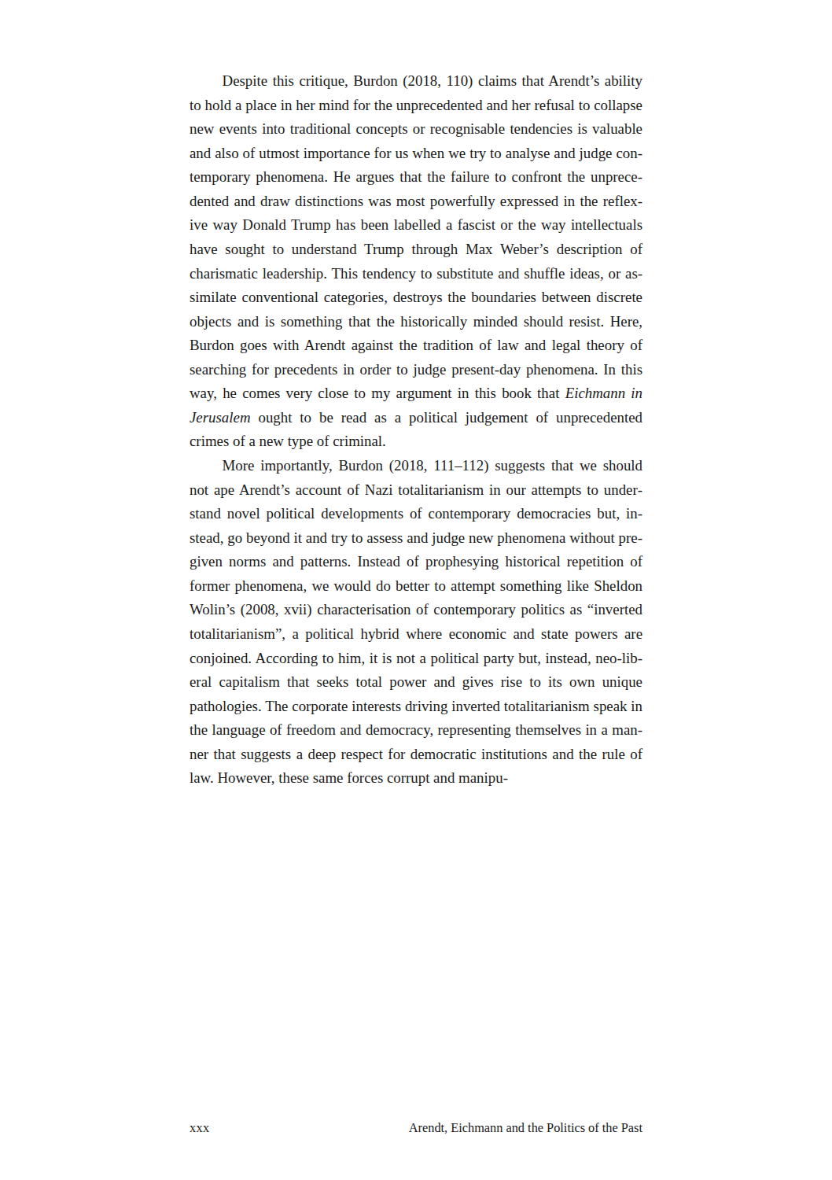Despite this critique, Burdon (2018, 110) claims that Arendt’s ability to hold a place in her mind for the unprecedented and her refusal to collapse new events into traditional concepts or recognisable tendencies is valuable and also of utmost importance for us when we try to analyse and judge contemporary phenomena. He argues that the failure to confront the unprecedented and draw distinctions was most powerfully expressed in the reflexive way Donald Trump has been labelled a fascist or the way intellectuals have sought to understand Trump through Max Weber’s description of charismatic leadership. This tendency to substitute and shuffle ideas, or assimilate conventional categories, destroys the boundaries between discrete objects and is something that the historically minded should resist. Here, Burdon goes with Arendt against the tradition of law and legal theory of searching for precedents in order to judge present-day phenomena. In this way, he comes very close to my argument in this book that Eichmann in Jerusalem ought to be read as a political judgement of unprecedented crimes of a new type of criminal.
More importantly, Burdon (2018, 111–112) suggests that we should not ape Arendt’s account of Nazi totalitarianism in our attempts to understand novel political developments of contemporary democracies but, instead, go beyond it and try to assess and judge new phenomena without pre-given norms and patterns. Instead of prophesying historical repetition of former phenomena, we would do better to attempt something like Sheldon Wolin’s (2008, xvii) characterisation of contemporary politics as “inverted totalitarianism”, a political hybrid where economic and state powers are conjoined. According to him, it is not a political party but, instead, neo-liberal capitalism that seeks total power and gives rise to its own unique pathologies. The corporate interests driving inverted totalitarianism speak in the language of freedom and democracy, representing themselves in a manner that suggests a deep respect for democratic institutions and the rule of law. However, these same forces corrupt and manipu-
xxx Arendt, Eichmann and the Politics of the Past